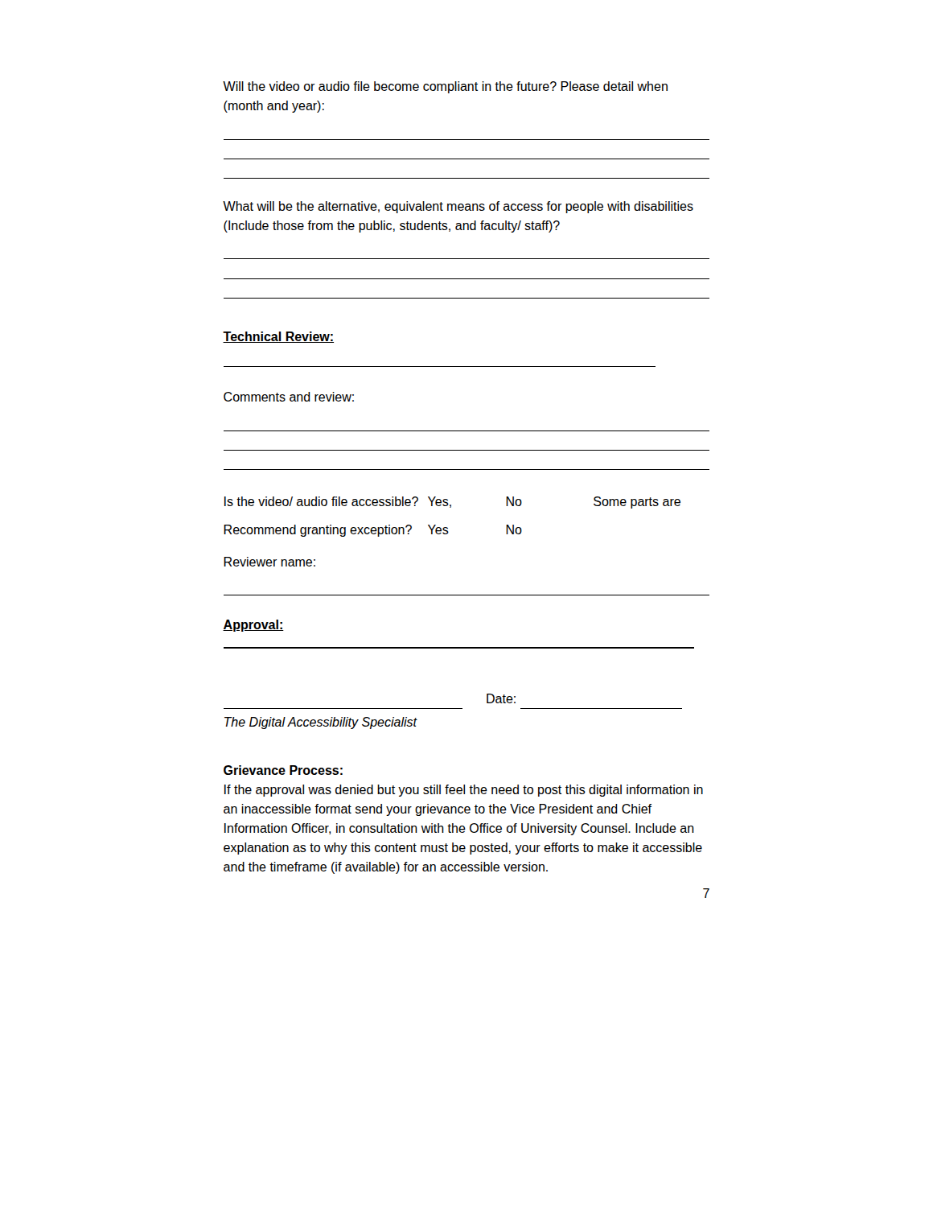Will the video or audio file become compliant in the future? Please detail when (month and year):
What will be the alternative, equivalent means of access for people with disabilities (Include those from the public, students, and faculty/ staff)?
Technical Review:
Comments and review:
| Is the video/ audio file accessible? | Yes, | No | Some parts are |
| Recommend granting exception? | Yes | No | |
Reviewer name:
Approval:
Date:
The Digital Accessibility Specialist
Grievance Process:
If the approval was denied but you still feel the need to post this digital information in an inaccessible format send your grievance to the Vice President and Chief Information Officer, in consultation with the Office of University Counsel. Include an explanation as to why this content must be posted, your efforts to make it accessible and the timeframe (if available) for an accessible version.
7